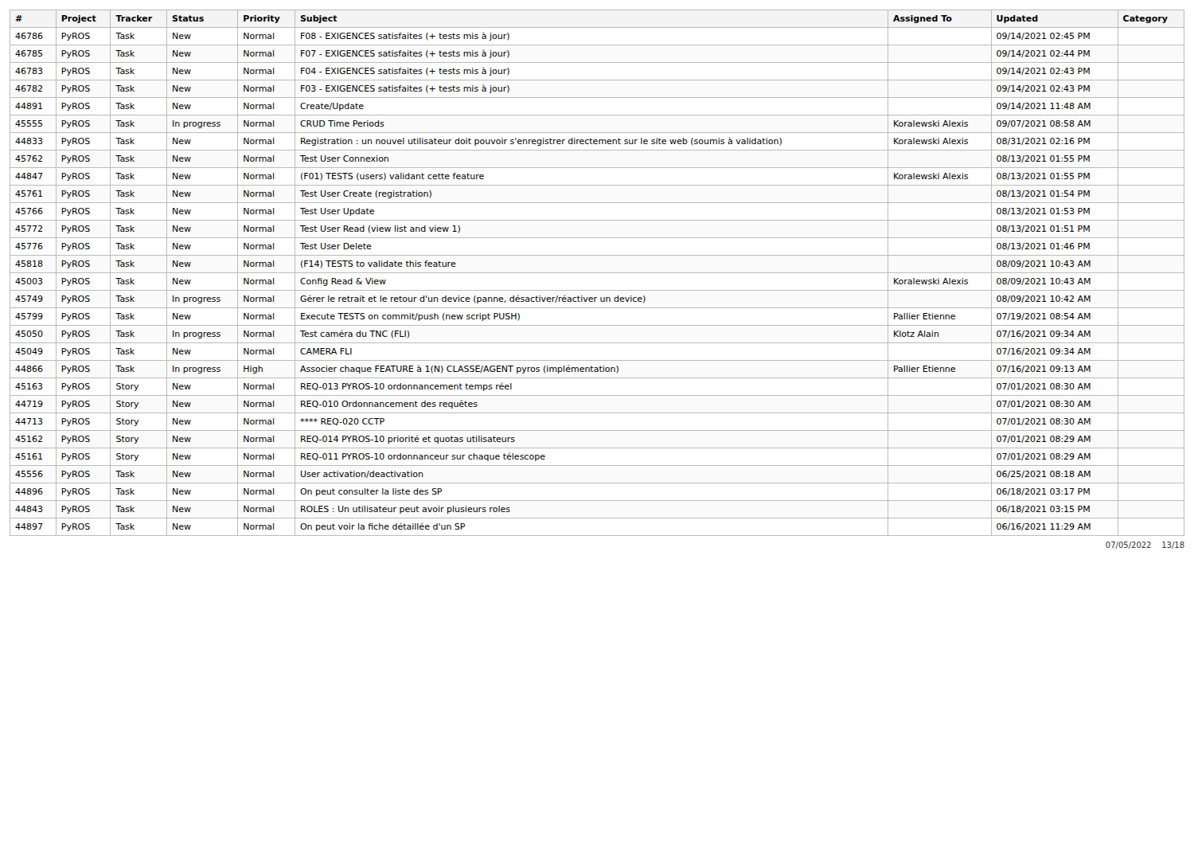Redmine issue list
| # | Project | Tracker | Status | Priority | Subject | Assigned To | Updated | Category |
| --- | --- | --- | --- | --- | --- | --- | --- | --- |
| 46786 | PyROS | Task | New | Normal | F08 - EXIGENCES satisfaites (+ tests mis à jour) | | 09/14/2021 02:45 PM | |
| 46785 | PyROS | Task | New | Normal | F07 - EXIGENCES satisfaites (+ tests mis à jour) | | 09/14/2021 02:44 PM | |
| 46783 | PyROS | Task | New | Normal | F04 - EXIGENCES satisfaites (+ tests mis à jour) | | 09/14/2021 02:43 PM | |
| 46782 | PyROS | Task | New | Normal | F03 - EXIGENCES satisfaites (+ tests mis à jour) | | 09/14/2021 02:43 PM | |
| 44891 | PyROS | Task | New | Normal | Create/Update | | 09/14/2021 11:48 AM | |
| 45555 | PyROS | Task | In progress | Normal | CRUD Time Periods | Koralewski Alexis | 09/07/2021 08:58 AM | |
| 44833 | PyROS | Task | New | Normal | Registration : un nouvel utilisateur doit pouvoir s'enregistrer directement sur le site web (soumis à validation) | Koralewski Alexis | 08/31/2021 02:16 PM | |
| 45762 | PyROS | Task | New | Normal | Test User Connexion | | 08/13/2021 01:55 PM | |
| 44847 | PyROS | Task | New | Normal | (F01) TESTS (users) validant cette feature | Koralewski Alexis | 08/13/2021 01:55 PM | |
| 45761 | PyROS | Task | New | Normal | Test User Create (registration) | | 08/13/2021 01:54 PM | |
| 45766 | PyROS | Task | New | Normal | Test User Update | | 08/13/2021 01:53 PM | |
| 45772 | PyROS | Task | New | Normal | Test User Read (view list and view 1) | | 08/13/2021 01:51 PM | |
| 45776 | PyROS | Task | New | Normal | Test User Delete | | 08/13/2021 01:46 PM | |
| 45818 | PyROS | Task | New | Normal | (F14) TESTS to validate this feature | | 08/09/2021 10:43 AM | |
| 45003 | PyROS | Task | New | Normal | Config Read & View | Koralewski Alexis | 08/09/2021 10:43 AM | |
| 45749 | PyROS | Task | In progress | Normal | Gérer le retrait et le retour d'un device (panne, désactiver/réactiver un device) | | 08/09/2021 10:42 AM | |
| 45799 | PyROS | Task | New | Normal | Execute TESTS on commit/push (new script PUSH) | Pallier Etienne | 07/19/2021 08:54 AM | |
| 45050 | PyROS | Task | In progress | Normal | Test caméra du TNC (FLI) | Klotz Alain | 07/16/2021 09:34 AM | |
| 45049 | PyROS | Task | New | Normal | CAMERA FLI | | 07/16/2021 09:34 AM | |
| 44866 | PyROS | Task | In progress | High | Associer chaque FEATURE à 1(N) CLASSE/AGENT pyros (implémentation) | Pallier Etienne | 07/16/2021 09:13 AM | |
| 45163 | PyROS | Story | New | Normal | REQ-013 PYROS-10 ordonnancement temps réel | | 07/01/2021 08:30 AM | |
| 44719 | PyROS | Story | New | Normal | REQ-010 Ordonnancement des requêtes | | 07/01/2021 08:30 AM | |
| 44713 | PyROS | Story | New | Normal | **** REQ-020 CCTP | | 07/01/2021 08:30 AM | |
| 45162 | PyROS | Story | New | Normal | REQ-014 PYROS-10 priorité et quotas utilisateurs | | 07/01/2021 08:29 AM | |
| 45161 | PyROS | Story | New | Normal | REQ-011 PYROS-10 ordonnanceur sur chaque télescope | | 07/01/2021 08:29 AM | |
| 45556 | PyROS | Task | New | Normal | User activation/deactivation | | 06/25/2021 08:18 AM | |
| 44896 | PyROS | Task | New | Normal | On peut consulter la liste des SP | | 06/18/2021 03:17 PM | |
| 44843 | PyROS | Task | New | Normal | ROLES : Un utilisateur peut avoir plusieurs roles | | 06/18/2021 03:15 PM | |
| 44897 | PyROS | Task | New | Normal | On peut voir la fiche détaillée d'un SP | | 06/16/2021 11:29 AM | |
07/05/2022 13/18